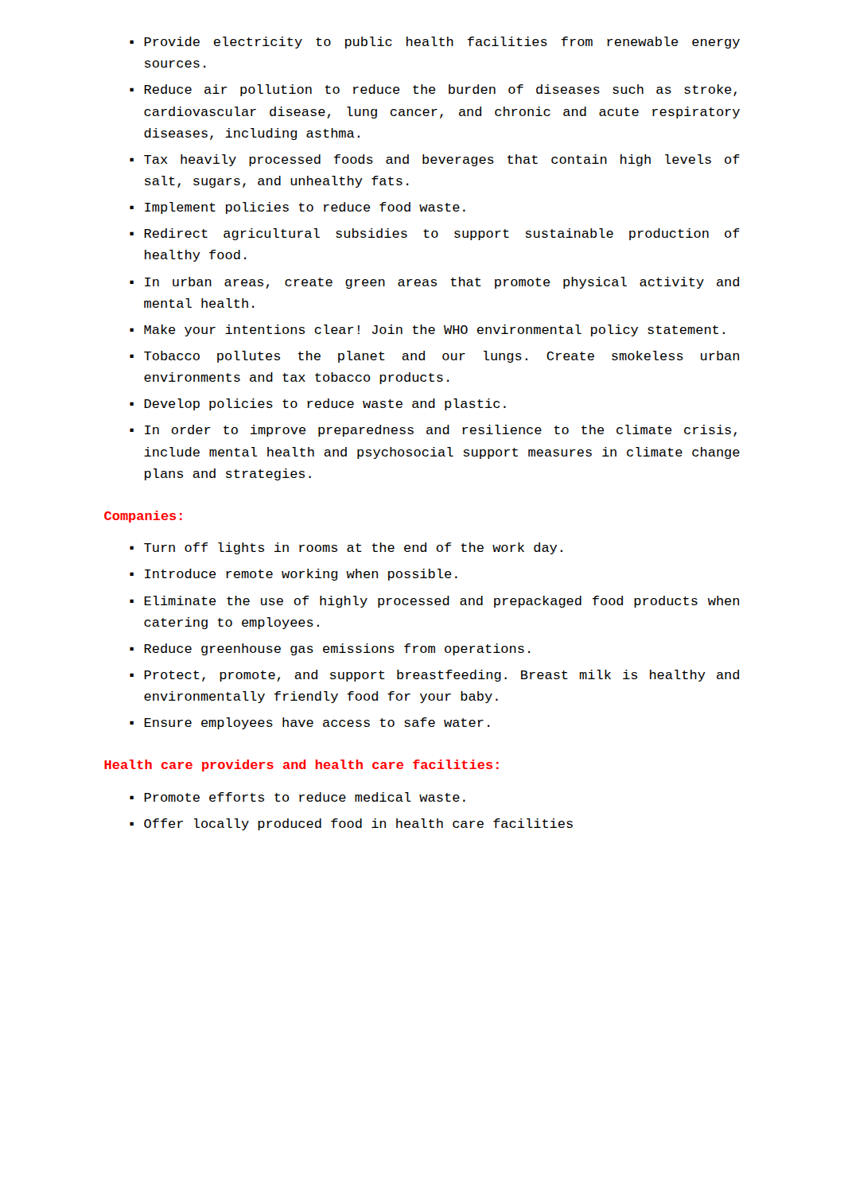Provide electricity to public health facilities from renewable energy sources.
Reduce air pollution to reduce the burden of diseases such as stroke, cardiovascular disease, lung cancer, and chronic and acute respiratory diseases, including asthma.
Tax heavily processed foods and beverages that contain high levels of salt, sugars, and unhealthy fats.
Implement policies to reduce food waste.
Redirect agricultural subsidies to support sustainable production of healthy food.
In urban areas, create green areas that promote physical activity and mental health.
Make your intentions clear! Join the WHO environmental policy statement.
Tobacco pollutes the planet and our lungs. Create smokeless urban environments and tax tobacco products.
Develop policies to reduce waste and plastic.
In order to improve preparedness and resilience to the climate crisis, include mental health and psychosocial support measures in climate change plans and strategies.
Companies:
Turn off lights in rooms at the end of the work day.
Introduce remote working when possible.
Eliminate the use of highly processed and prepackaged food products when catering to employees.
Reduce greenhouse gas emissions from operations.
Protect, promote, and support breastfeeding. Breast milk is healthy and environmentally friendly food for your baby.
Ensure employees have access to safe water.
Health care providers and health care facilities:
Promote efforts to reduce medical waste.
Offer locally produced food in health care facilities